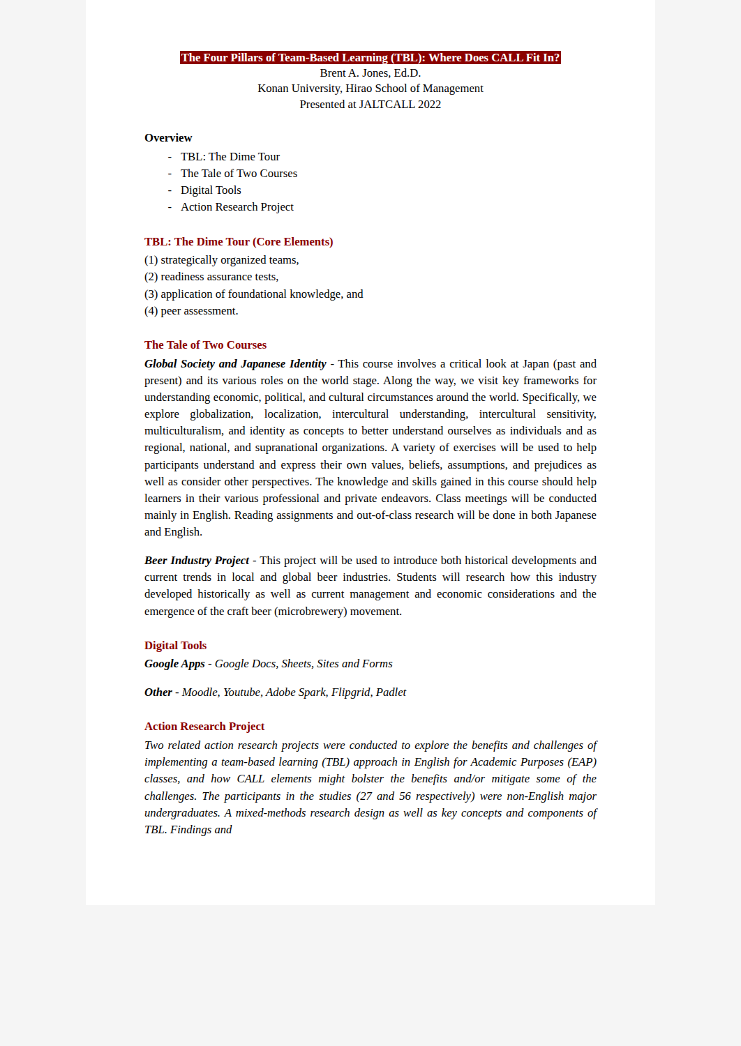The Four Pillars of Team-Based Learning (TBL): Where Does CALL Fit In?
Brent A. Jones, Ed.D.
Konan University, Hirao School of Management
Presented at JALTCALL 2022
Overview
TBL: The Dime Tour
The Tale of Two Courses
Digital Tools
Action Research Project
TBL: The Dime Tour (Core Elements)
(1) strategically organized teams,
(2) readiness assurance tests,
(3) application of foundational knowledge, and
(4) peer assessment.
The Tale of Two Courses
Global Society and Japanese Identity - This course involves a critical look at Japan (past and present) and its various roles on the world stage. Along the way, we visit key frameworks for understanding economic, political, and cultural circumstances around the world. Specifically, we explore globalization, localization, intercultural understanding, intercultural sensitivity, multiculturalism, and identity as concepts to better understand ourselves as individuals and as regional, national, and supranational organizations. A variety of exercises will be used to help participants understand and express their own values, beliefs, assumptions, and prejudices as well as consider other perspectives. The knowledge and skills gained in this course should help learners in their various professional and private endeavors. Class meetings will be conducted mainly in English. Reading assignments and out-of-class research will be done in both Japanese and English.
Beer Industry Project - This project will be used to introduce both historical developments and current trends in local and global beer industries. Students will research how this industry developed historically as well as current management and economic considerations and the emergence of the craft beer (microbrewery) movement.
Digital Tools
Google Apps - Google Docs, Sheets, Sites and Forms
Other - Moodle, Youtube, Adobe Spark, Flipgrid, Padlet
Action Research Project
Two related action research projects were conducted to explore the benefits and challenges of implementing a team-based learning (TBL) approach in English for Academic Purposes (EAP) classes, and how CALL elements might bolster the benefits and/or mitigate some of the challenges. The participants in the studies (27 and 56 respectively) were non-English major undergraduates. A mixed-methods research design as well as key concepts and components of TBL. Findings and